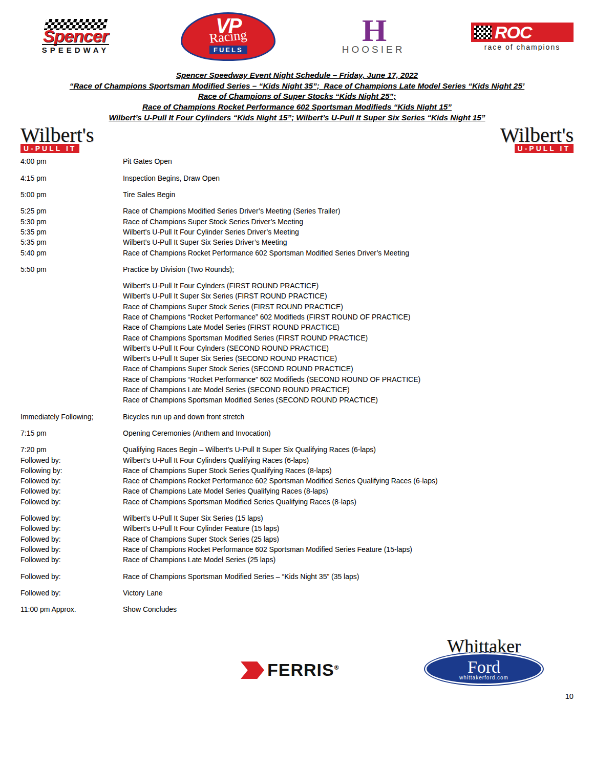Spencer
SPEEDWAY
VP
Racing
FUELS
H
HOOSIER
ROC
race of champions
Spencer Speedway Event Night Schedule – Friday, June 17, 2022
“Race of Champions Sportsman Modified Series – “Kids Night 35”; Race of Champions Late Model Series “Kids Night 25’
Race of Champions of Super Stocks “Kids Night 25”;
Race of Champions Rocket Performance 602 Sportsman Modifieds “Kids Night 15”
Wilbert’s U-Pull It Four Cylinders “Kids Night 15”; Wilbert’s U-Pull It Super Six Series “Kids Night 15”
Wilbert's
U-PULL IT
Wilbert's
U-PULL IT
| 4:00 pm | Pit Gates Open |
| 4:15 pm | Inspection Begins, Draw Open |
| 5:00 pm | Tire Sales Begin |
| 5:25 pm | Race of Champions Modified Series Driver’s Meeting (Series Trailer) |
| 5:30 pm | Race of Champions Super Stock Series Driver’s Meeting |
| 5:35 pm | Wilbert’s U-Pull It Four Cylinder Series Driver’s Meeting |
| 5:35 pm | Wilbert’s U-Pull It Super Six Series Driver’s Meeting |
| 5:40 pm | Race of Champions Rocket Performance 602 Sportsman Modified Series Driver’s Meeting |
| 5:50 pm | Practice by Division (Two Rounds); |
| | Wilbert’s U-Pull It Four Cylnders (FIRST ROUND PRACTICE) |
| | Wilbert’s U-Pull It Super Six Series (FIRST ROUND PRACTICE) |
| | Race of Champions Super Stock Series (FIRST ROUND PRACTICE) |
| | Race of Champions “Rocket Performance” 602 Modifieds (FIRST ROUND OF PRACTICE) |
| | Race of Champions Late Model Series (FIRST ROUND PRACTICE) |
| | Race of Champions Sportsman Modified Series (FIRST ROUND PRACTICE) |
| | Wilbert’s U-Pull It Four Cylnders (SECOND ROUND PRACTICE) |
| | Wilbert’s U-Pull It Super Six Series (SECOND ROUND PRACTICE) |
| | Race of Champions Super Stock Series (SECOND ROUND PRACTICE) |
| | Race of Champions “Rocket Performance” 602 Modifieds (SECOND ROUND OF PRACTICE) |
| | Race of Champions Late Model Series (SECOND ROUND PRACTICE) |
| | Race of Champions Sportsman Modified Series (SECOND ROUND PRACTICE) |
| Immediately Following; | Bicycles run up and down front stretch |
| 7:15 pm | Opening Ceremonies (Anthem and Invocation) |
| 7:20 pm | Qualifying Races Begin – Wilbert’s U-Pull It Super Six Qualifying Races (6-laps) |
| Followed by: | Wilbert’s U-Pull It Four Cylinders Qualifying Races (6-laps) |
| Following by: | Race of Champions Super Stock Series Qualifying Races (8-laps) |
| Followed by: | Race of Champions Rocket Performance 602 Sportsman Modified Series Qualifying Races (6-laps) |
| Followed by: | Race of Champions Late Model Series Qualifying Races (8-laps) |
| Followed by: | Race of Champions Sportsman Modified Series Qualifying Races (8-laps) |
| Followed by: | Wilbert’s U-Pull It Super Six Series (15 laps) |
| Followed by: | Wilbert’s U-Pull It Four Cylinder Feature (15 laps) |
| Followed by: | Race of Champions Super Stock Series (25 laps) |
| Followed by: | Race of Champions Rocket Performance 602 Sportsman Modified Series Feature (15-laps) |
| Followed by: | Race of Champions Late Model Series (25 laps) |
| Followed by: | Race of Champions Sportsman Modified Series – “Kids Night 35” (35 laps) |
| Followed by: | Victory Lane |
| 11:00 pm Approx. | Show Concludes |
FERRIS®
Whittaker
Ford
whittakerford.com
10